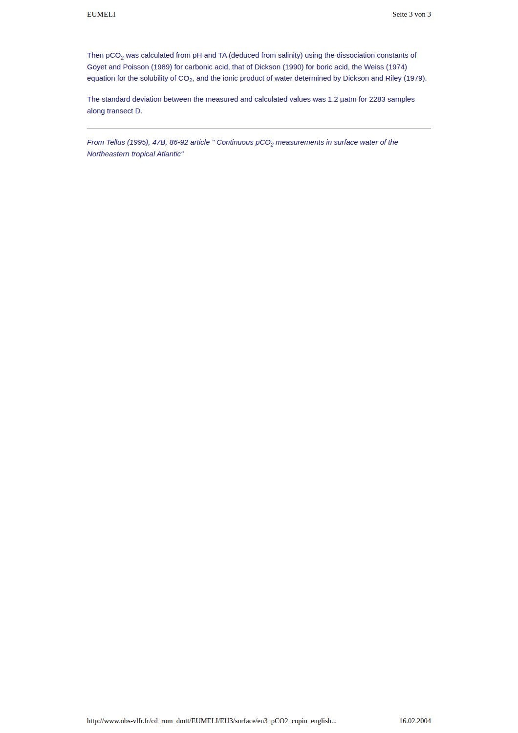EUMELI Seite 3 von 3
Then pCO2 was calculated from pH and TA (deduced from salinity) using the dissociation constants of Goyet and Poisson (1989) for carbonic acid, that of Dickson (1990) for boric acid, the Weiss (1974) equation for the solubility of CO2, and the ionic product of water determined by Dickson and Riley (1979).
The standard deviation between the measured and calculated values was 1.2 µatm for 2283 samples along transect D.
From Tellus (1995), 47B, 86-92 article " Continuous pCO2 measurements in surface water of the Northeastern tropical Atlantic"
http://www.obs-vlfr.fr/cd_rom_dmtt/EUMELI/EU3/surface/eu3_pCO2_copin_english... 16.02.2004